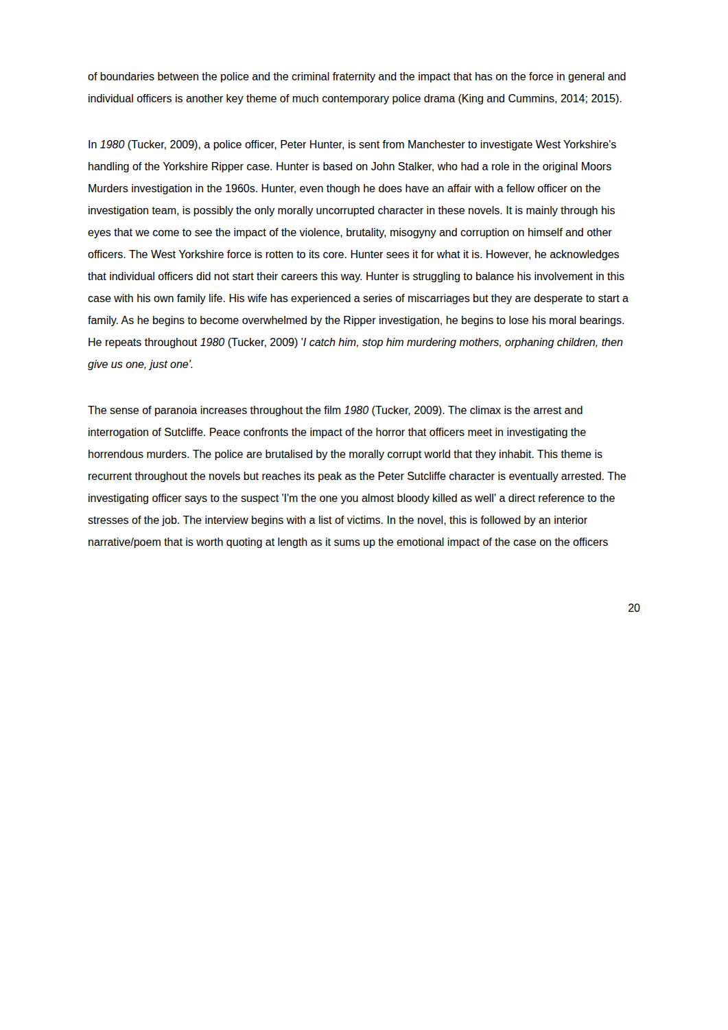of boundaries between the police and the criminal fraternity and the impact that has on the force in general and individual officers is another key theme of much contemporary police drama (King and Cummins, 2014; 2015).
In 1980 (Tucker, 2009), a police officer, Peter Hunter, is sent from Manchester to investigate West Yorkshire's handling of the Yorkshire Ripper case. Hunter is based on John Stalker, who had a role in the original Moors Murders investigation in the 1960s. Hunter, even though he does have an affair with a fellow officer on the investigation team, is possibly the only morally uncorrupted character in these novels. It is mainly through his eyes that we come to see the impact of the violence, brutality, misogyny and corruption on himself and other officers. The West Yorkshire force is rotten to its core. Hunter sees it for what it is. However, he acknowledges that individual officers did not start their careers this way. Hunter is struggling to balance his involvement in this case with his own family life. His wife has experienced a series of miscarriages but they are desperate to start a family. As he begins to become overwhelmed by the Ripper investigation, he begins to lose his moral bearings. He repeats throughout 1980 (Tucker, 2009) 'I catch him, stop him murdering mothers, orphaning children, then give us one, just one'.
The sense of paranoia increases throughout the film 1980 (Tucker, 2009). The climax is the arrest and interrogation of Sutcliffe. Peace confronts the impact of the horror that officers meet in investigating the horrendous murders. The police are brutalised by the morally corrupt world that they inhabit. This theme is recurrent throughout the novels but reaches its peak as the Peter Sutcliffe character is eventually arrested. The investigating officer says to the suspect 'I'm the one you almost bloody killed as well' a direct reference to the stresses of the job. The interview begins with a list of victims. In the novel, this is followed by an interior narrative/poem that is worth quoting at length as it sums up the emotional impact of the case on the officers
20